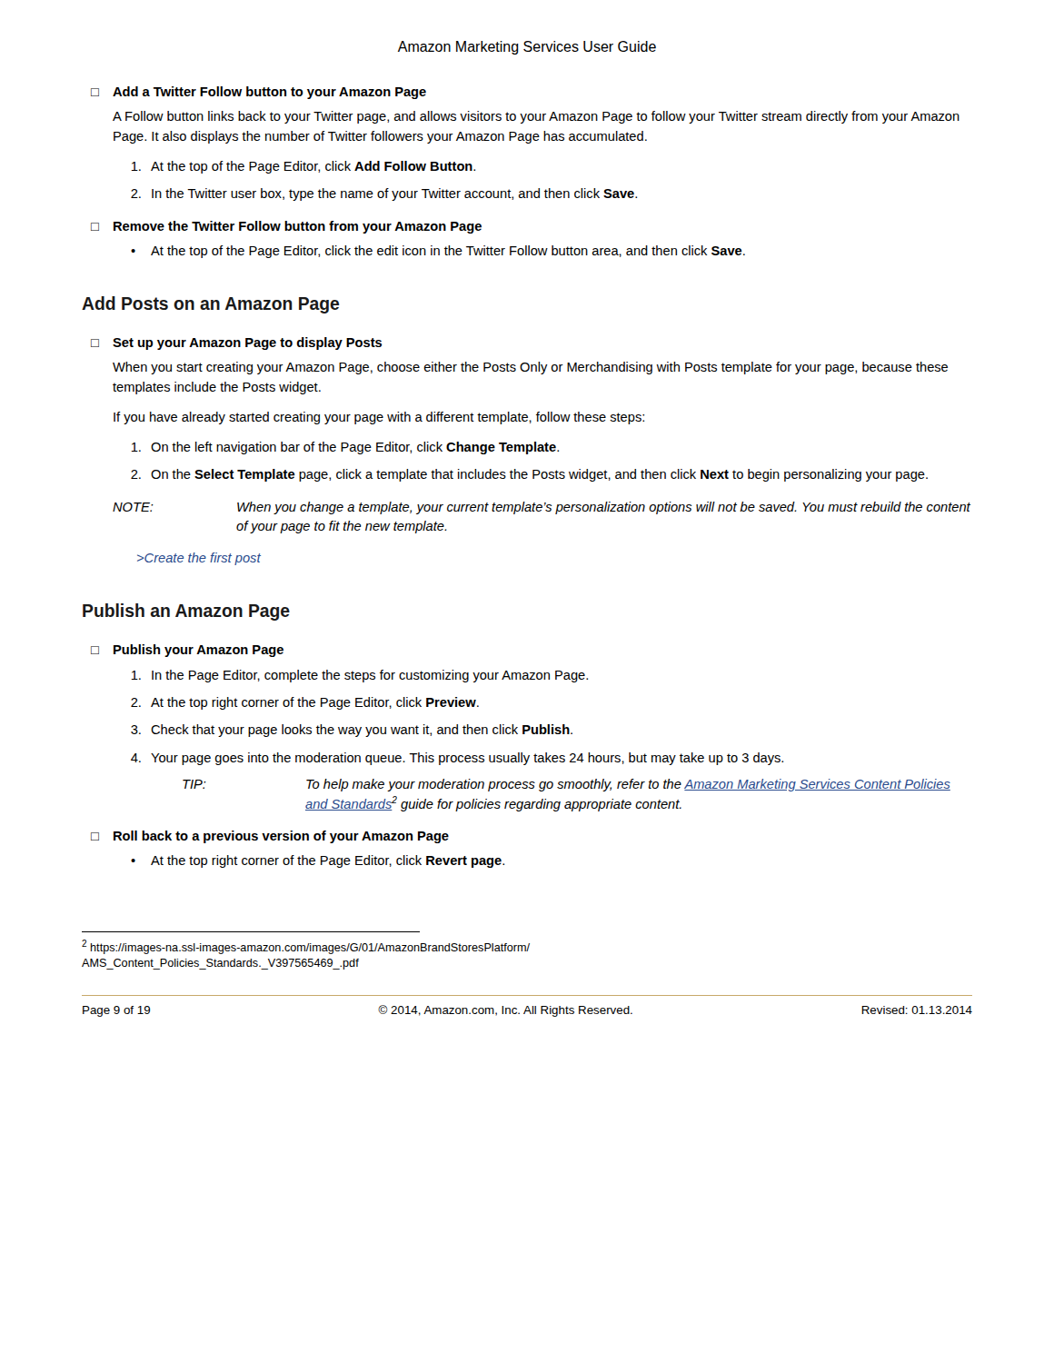Amazon Marketing Services User Guide
Add a Twitter Follow button to your Amazon Page
A Follow button links back to your Twitter page, and allows visitors to your Amazon Page to follow your Twitter stream directly from your Amazon Page. It also displays the number of Twitter followers your Amazon Page has accumulated.
At the top of the Page Editor, click Add Follow Button.
In the Twitter user box, type the name of your Twitter account, and then click Save.
Remove the Twitter Follow button from your Amazon Page
At the top of the Page Editor, click the edit icon in the Twitter Follow button area, and then click Save.
Add Posts on an Amazon Page
Set up your Amazon Page to display Posts
When you start creating your Amazon Page, choose either the Posts Only or Merchandising with Posts template for your page, because these templates include the Posts widget.
If you have already started creating your page with a different template, follow these steps:
On the left navigation bar of the Page Editor, click Change Template.
On the Select Template page, click a template that includes the Posts widget, and then click Next to begin personalizing your page.
NOTE: When you change a template, your current template’s personalization options will not be saved. You must rebuild the content of your page to fit the new template.
>Create the first post
Publish an Amazon Page
Publish your Amazon Page
In the Page Editor, complete the steps for customizing your Amazon Page.
At the top right corner of the Page Editor, click Preview.
Check that your page looks the way you want it, and then click Publish.
Your page goes into the moderation queue. This process usually takes 24 hours, but may take up to 3 days.
TIP: To help make your moderation process go smoothly, refer to the Amazon Marketing Services Content Policies and Standards2 guide for policies regarding appropriate content.
Roll back to a previous version of your Amazon Page
At the top right corner of the Page Editor, click Revert page.
2 https://images-na.ssl-images-amazon.com/images/G/01/AmazonBrandStoresPlatform/
AMS_Content_Policies_Standards._V397565469_.pdf
Page 9 of 19 © 2014, Amazon.com, Inc. All Rights Reserved. Revised: 01.13.2014